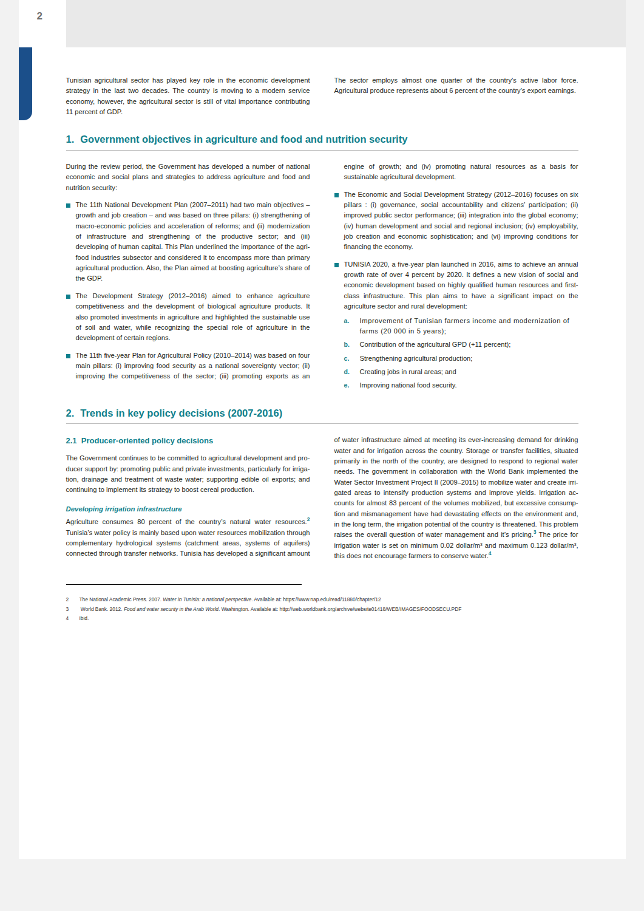2
Tunisian agricultural sector has played key role in the economic development strategy in the last two decades. The country is moving to a modern service economy, however, the agricultural sector is still of vital importance contributing 11 percent of GDP.
The sector employs almost one quarter of the country's active labor force. Agricultural produce represents about 6 percent of the country's export earnings.
1. Government objectives in agriculture and food and nutrition security
During the review period, the Government has developed a number of national economic and social plans and strategies to address agriculture and food and nutrition security:
The 11th National Development Plan (2007–2011) had two main objectives – growth and job creation – and was based on three pillars: (i) strengthening of macro-economic policies and acceleration of reforms; and (ii) modernization of infrastructure and strengthening of the productive sector; and (iii) developing of human capital. This Plan underlined the importance of the agri-food industries subsector and considered it to encompass more than primary agricultural production. Also, the Plan aimed at boosting agriculture’s share of the GDP.
The Development Strategy (2012–2016) aimed to enhance agriculture competitiveness and the development of biological agriculture products. It also promoted investments in agriculture and highlighted the sustainable use of soil and water, while recognizing the special role of agriculture in the development of certain regions.
The 11th five-year Plan for Agricultural Policy (2010–2014) was based on four main pillars: (i) improving food security as a national sovereignty vector; (ii) improving the competitiveness of the sector; (iii) promoting exports as an engine of growth; and (iv) promoting natural resources as a basis for sustainable agricultural development.
The Economic and Social Development Strategy (2012–2016) focuses on six pillars : (i) governance, social accountability and citizens’ participation; (ii) improved public sector performance; (iii) integration into the global economy; (iv) human development and social and regional inclusion; (iv) employability, job creation and economic sophistication; and (vi) improving conditions for financing the economy.
TUNISIA 2020, a five-year plan launched in 2016, aims to achieve an annual growth rate of over 4 percent by 2020. It defines a new vision of social and economic development based on highly qualified human resources and first-class infrastructure. This plan aims to have a significant impact on the agriculture sector and rural development:
Improvement of Tunisian farmers income and modernization of farms (20 000 in 5 years);
Contribution of the agricultural GPD (+11 percent);
Strengthening agricultural production;
Creating jobs in rural areas; and
Improving national food security.
2. Trends in key policy decisions (2007-2016)
2.1 Producer-oriented policy decisions
The Government continues to be committed to agricultural development and producer support by: promoting public and private investments, particularly for irrigation, drainage and treatment of waste water; supporting edible oil exports; and continuing to implement its strategy to boost cereal production.
Developing irrigation infrastructure
Agriculture consumes 80 percent of the country’s natural water resources.2 Tunisia’s water policy is mainly based upon water resources mobilization through complementary hydrological systems (catchment areas, systems of aquifers) connected through transfer networks. Tunisia has developed a significant amount of water infrastructure aimed at meeting its ever-increasing demand for drinking water and for irrigation across the country. Storage or transfer facilities, situated primarily in the north of the country, are designed to respond to regional water needs. The government in collaboration with the World Bank implemented the Water Sector Investment Project II (2009–2015) to mobilize water and create irrigated areas to intensify production systems and improve yields. Irrigation accounts for almost 83 percent of the volumes mobilized, but excessive consumption and mismanagement have had devastating effects on the environment and, in the long term, the irrigation potential of the country is threatened. This problem raises the overall question of water management and it’s pricing.3 The price for irrigation water is set on minimum 0.02 dollar/m³ and maximum 0.123 dollar/m³, this does not encourage farmers to conserve water.4
2 The National Academic Press. 2007. Water in Tunisia: a national perspective. Available at: https://www.nap.edu/read/11880/chapter/12
3 World Bank. 2012. Food and water security in the Arab World. Washington. Available at: http://web.worldbank.org/archive/website01418/WEB/IMAGES/FOODSECU.PDF
4 Ibid.